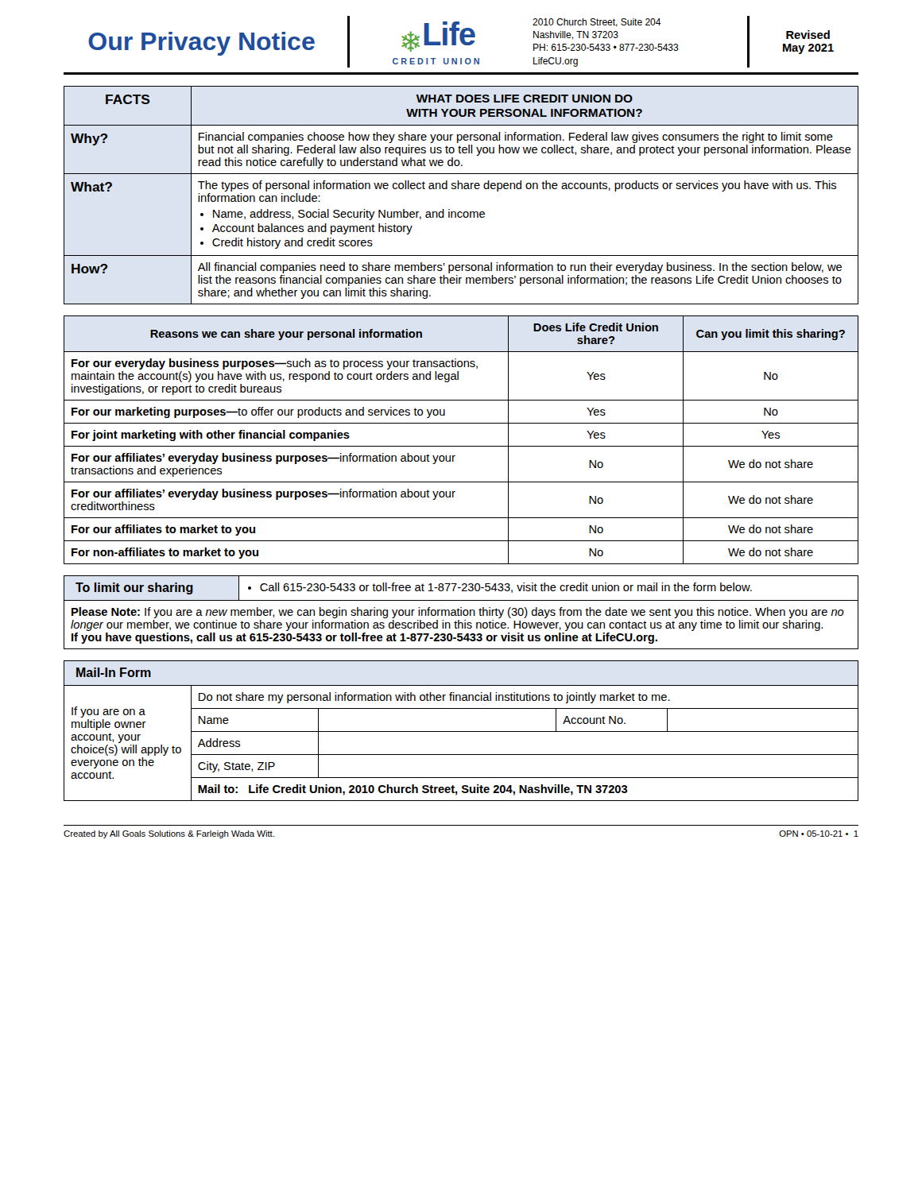Our Privacy Notice
❄Life
CREDIT UNION
2010 Church Street, Suite 204
Nashville, TN 37203
PH: 615-230-5433 • 877-230-5433
LifeCU.org
Revised
May 2021
| FACTS | WHAT DOES LIFE CREDIT UNION DO WITH YOUR PERSONAL INFORMATION? |
| Why? | Financial companies choose how they share your personal information. Federal law gives consumers the right to limit some but not all sharing. Federal law also requires us to tell you how we collect, share, and protect your personal information. Please read this notice carefully to understand what we do. |
| What? | The types of personal information we collect and share depend on the accounts, products or services you have with us. This information can include: Name, address, Social Security Number, and income Account balances and payment history Credit history and credit scores |
| How? | All financial companies need to share members’ personal information to run their everyday business. In the section below, we list the reasons financial companies can share their members’ personal information; the reasons Life Credit Union chooses to share; and whether you can limit this sharing. |
| Reasons we can share your personal information | Does Life Credit Union share? | Can you limit this sharing? |
| --- | --- | --- |
| For our everyday business purposes— such as to process your transactions, maintain the account(s) you have with us, respond to court orders and legal investigations, or report to credit bureaus | Yes | No |
| For our marketing purposes— to offer our products and services to you | Yes | No |
| For joint marketing with other financial companies | Yes | Yes |
| For our affiliates’ everyday business purposes— information about your transactions and experiences | No | We do not share |
| For our affiliates’ everyday business purposes— information about your creditworthiness | No | We do not share |
| For our affiliates to market to you | No | We do not share |
| For non-affiliates to market to you | No | We do not share |
| To limit our sharing | Call 615-230-5433 or toll-free at 1-877-230-5433, visit the credit union or mail in the form below. |
| Please Note: If you are a new member, we can begin sharing your information thirty (30) days from the date we sent you this notice. When you are no longer our member, we continue to share your information as described in this notice. However, you can contact us at any time to limit our sharing. If you have questions, call us at 615-230-5433 or toll-free at 1-877-230-5433 or visit us online at LifeCU.org. |
Mail-In Form
| If you are on a multiple owner account, your choice(s) will apply to everyone on the account. | Do not share my personal information with other financial institutions to jointly market to me. |
| Name | | Account No. | |
| Address | |
| City, State, ZIP | |
| Mail to: Life Credit Union, 2010 Church Street, Suite 204, Nashville, TN 37203 |
Created by All Goals Solutions & Farleigh Wada Witt.
OPN • 05-10-21 • 1